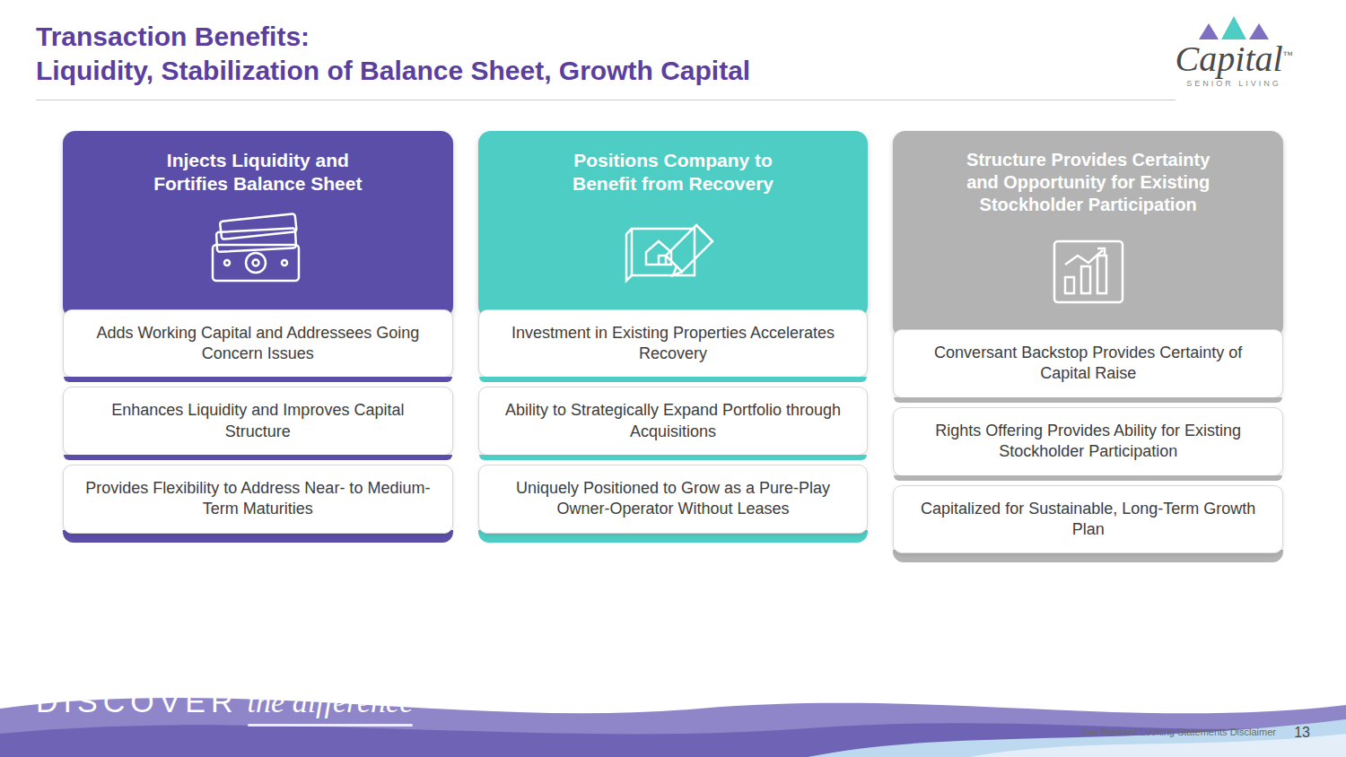Transaction Benefits:
Liquidity, Stabilization of Balance Sheet, Growth Capital
Capital™
SENIOR LIVING
Injects Liquidity and
Fortifies Balance Sheet
Adds Working Capital and Addressees Going Concern Issues
Enhances Liquidity and Improves Capital Structure
Provides Flexibility to Address Near- to Medium-Term Maturities
Positions Company to
Benefit from Recovery
Investment in Existing Properties Accelerates Recovery
Ability to Strategically Expand Portfolio through Acquisitions
Uniquely Positioned to Grow as a Pure-Play Owner-Operator Without Leases
Structure Provides Certainty
and Opportunity for Existing
Stockholder Participation
Conversant Backstop Provides Certainty of Capital Raise
Rights Offering Provides Ability for Existing Stockholder Participation
Capitalized for Sustainable, Long-Term Growth Plan
DISCOVER the difference
See Forward Looking Statements Disclaimer
13